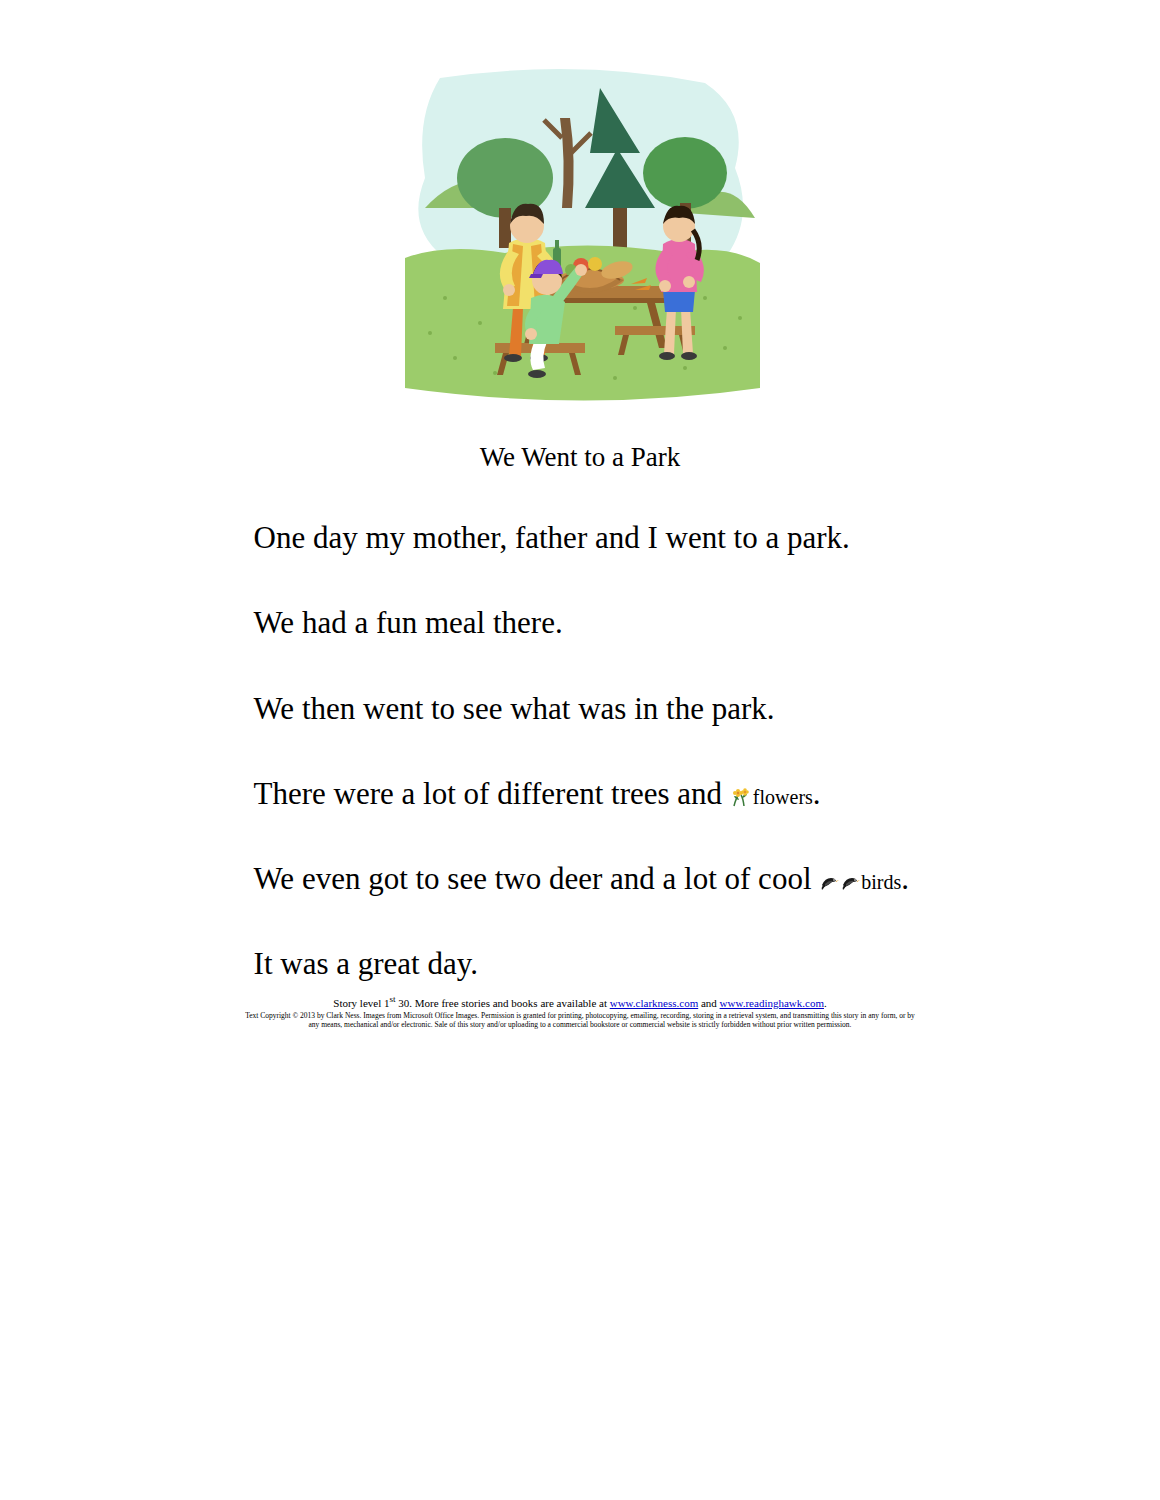We Went to a Park
One day my mother, father and I went to a park.
We had a fun meal there.
We then went to see what was in the park.
There were a lot of different trees and flowers.
We even got to see two deer and a lot of cool birds.
It was a great day.
Story level 1st 30. More free stories and books are available at www.clarkness.com and www.readinghawk.com.
Text Copyright © 2013 by Clark Ness. Images from Microsoft Office Images. Permission is granted for printing, photocopying, emailing, recording, storing in a retrieval system, and transmitting this story in any form, or by any means, mechanical and/or electronic. Sale of this story and/or uploading to a commercial bookstore or commercial website is strictly forbidden without prior written permission.